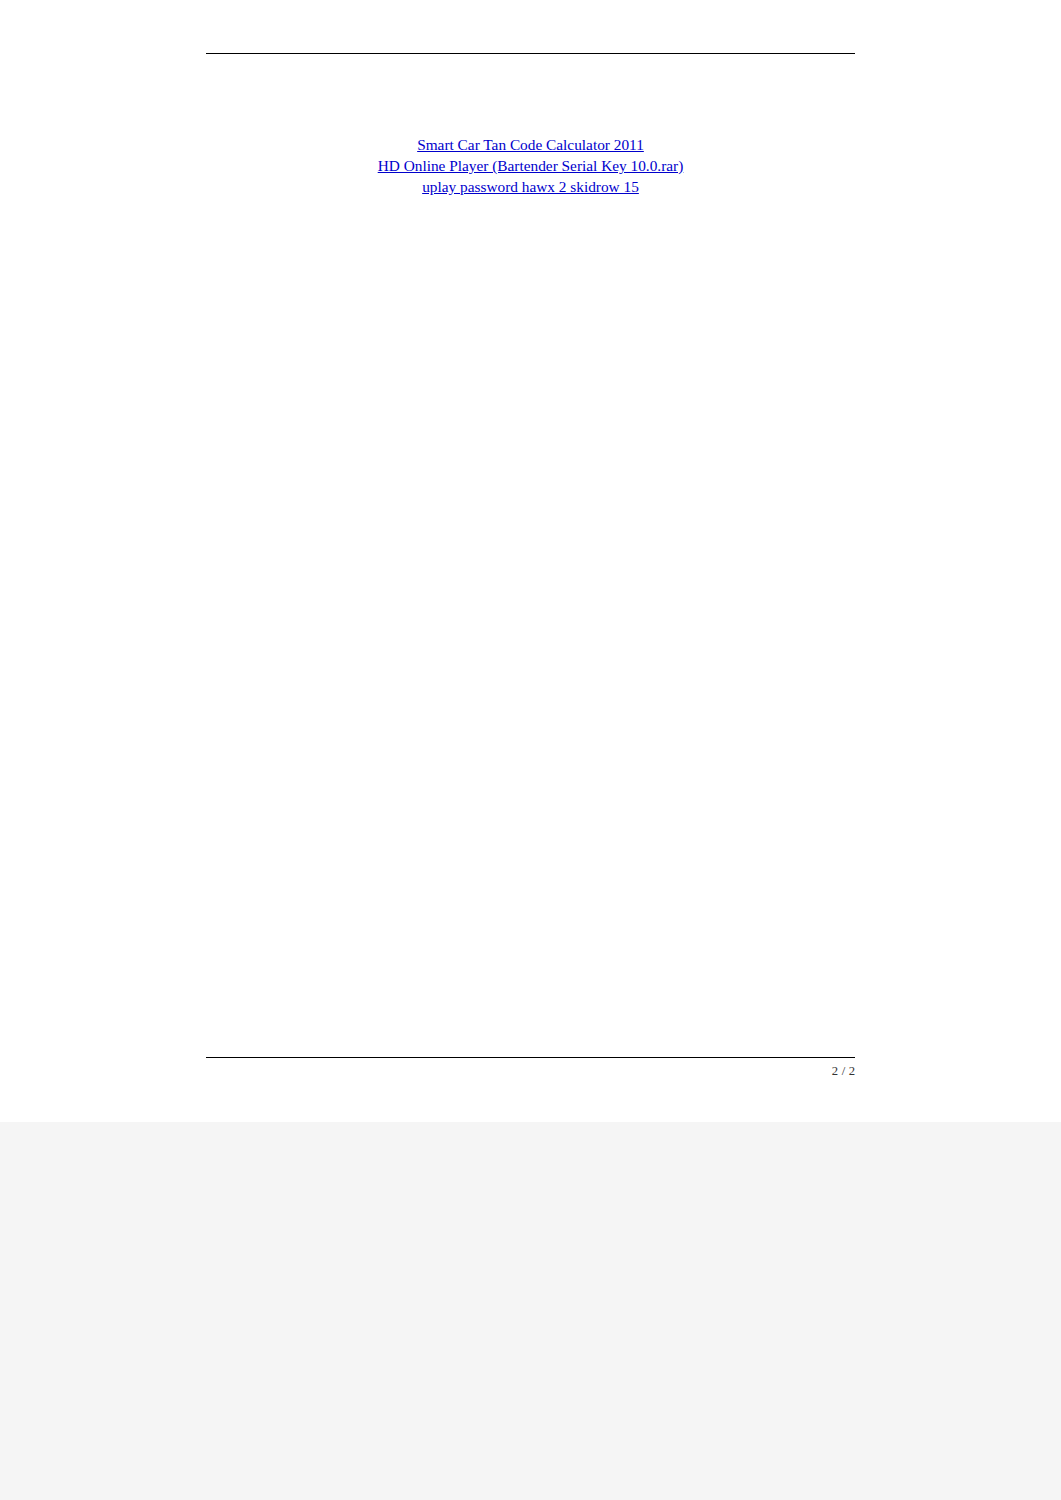Smart Car Tan Code Calculator 2011
HD Online Player (Bartender Serial Key 10.0.rar)
uplay password hawx 2 skidrow 15
2 / 2